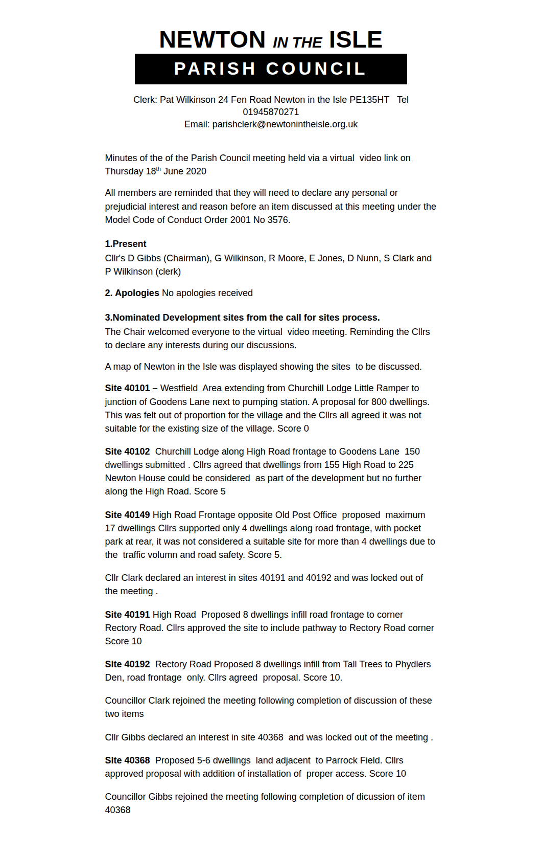NEWTON IN THE ISLE
PARISH COUNCIL
Clerk: Pat Wilkinson 24 Fen Road Newton in the Isle PE135HT Tel 01945870271
Email: parishclerk@newtonintheisle.org.uk
Minutes of the of the Parish Council meeting held via a virtual video link on Thursday 18th June 2020
All members are reminded that they will need to declare any personal or prejudicial interest and reason before an item discussed at this meeting under the Model Code of Conduct Order 2001 No 3576.
1.Present
Cllr's D Gibbs (Chairman), G Wilkinson, R Moore, E Jones, D Nunn, S Clark and P Wilkinson (clerk)
2. Apologies No apologies received
3.Nominated Development sites from the call for sites process.
The Chair welcomed everyone to the virtual video meeting. Reminding the Cllrs to declare any interests during our discussions.
A map of Newton in the Isle was displayed showing the sites to be discussed.
Site 40101 – Westfield Area extending from Churchill Lodge Little Ramper to junction of Goodens Lane next to pumping station. A proposal for 800 dwellings. This was felt out of proportion for the village and the Cllrs all agreed it was not suitable for the existing size of the village. Score 0
Site 40102 Churchill Lodge along High Road frontage to Goodens Lane 150 dwellings submitted . Cllrs agreed that dwellings from 155 High Road to 225 Newton House could be considered as part of the development but no further along the High Road. Score 5
Site 40149 High Road Frontage opposite Old Post Office proposed maximum 17 dwellings Cllrs supported only 4 dwellings along road frontage, with pocket park at rear, it was not considered a suitable site for more than 4 dwellings due to the traffic volumn and road safety. Score 5.
Cllr Clark declared an interest in sites 40191 and 40192 and was locked out of the meeting .
Site 40191 High Road Proposed 8 dwellings infill road frontage to corner Rectory Road. Cllrs approved the site to include pathway to Rectory Road corner Score 10
Site 40192 Rectory Road Proposed 8 dwellings infill from Tall Trees to Phydlers Den, road frontage only. Cllrs agreed proposal. Score 10.
Councillor Clark rejoined the meeting following completion of discussion of these two items
Cllr Gibbs declared an interest in site 40368 and was locked out of the meeting .
Site 40368 Proposed 5-6 dwellings land adjacent to Parrock Field. Cllrs approved proposal with addition of installation of proper access. Score 10
Councillor Gibbs rejoined the meeting following completion of dicussion of item 40368